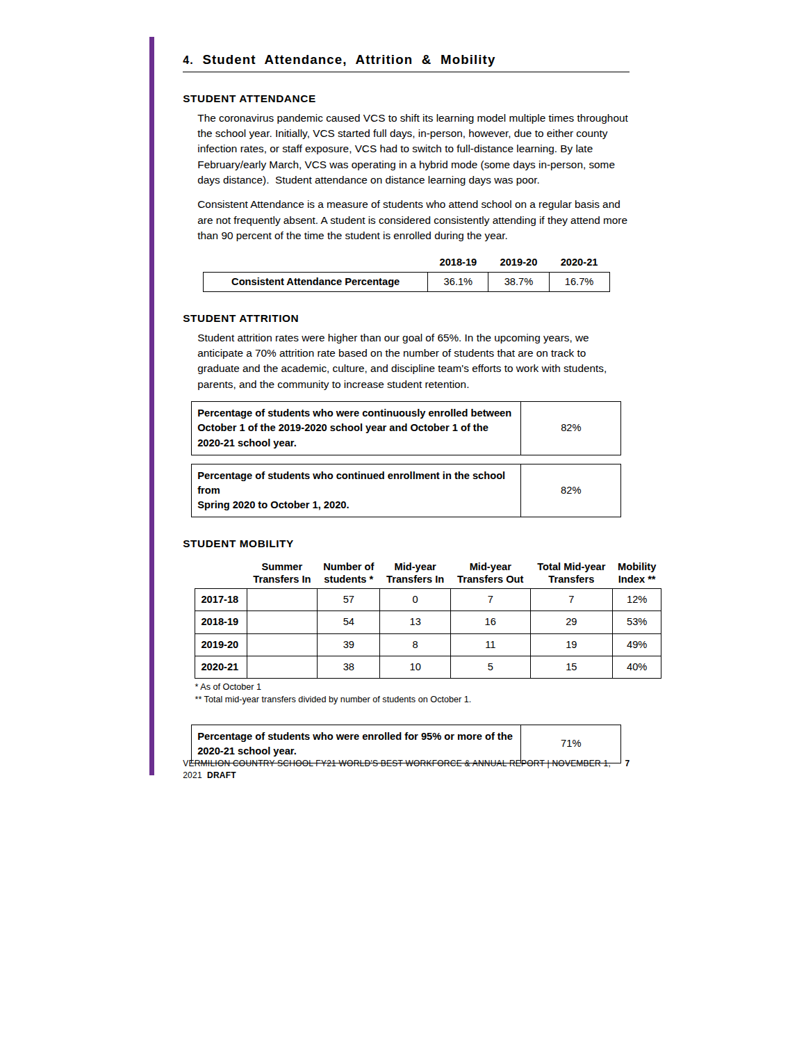4. Student Attendance, Attrition & Mobility
STUDENT ATTENDANCE
The coronavirus pandemic caused VCS to shift its learning model multiple times throughout the school year. Initially, VCS started full days, in-person, however, due to either county infection rates, or staff exposure, VCS had to switch to full-distance learning. By late February/early March, VCS was operating in a hybrid mode (some days in-person, some days distance). Student attendance on distance learning days was poor.
Consistent Attendance is a measure of students who attend school on a regular basis and are not frequently absent. A student is considered consistently attending if they attend more than 90 percent of the time the student is enrolled during the year.
| | 2018-19 | 2019-20 | 2020-21 |
| --- | --- | --- | --- |
| Consistent Attendance Percentage | 36.1% | 38.7% | 16.7% |
STUDENT ATTRITION
Student attrition rates were higher than our goal of 65%. In the upcoming years, we anticipate a 70% attrition rate based on the number of students that are on track to graduate and the academic, culture, and discipline team's efforts to work with students, parents, and the community to increase student retention.
| Percentage of students who were continuously enrolled between October 1 of the 2019-2020 school year and October 1 of the 2020-21 school year. | 82% |
| Percentage of students who continued enrollment in the school from Spring 2020 to October 1, 2020. | 82% |
STUDENT MOBILITY
| | Summer Transfers In | Number of students * | Mid-year Transfers In | Mid-year Transfers Out | Total Mid-year Transfers | Mobility Index ** |
| --- | --- | --- | --- | --- | --- | --- |
| 2017-18 | | 57 | 0 | 7 | 7 | 12% |
| 2018-19 | | 54 | 13 | 16 | 29 | 53% |
| 2019-20 | | 39 | 8 | 11 | 19 | 49% |
| 2020-21 | | 38 | 10 | 5 | 15 | 40% |
* As of October 1
** Total mid-year transfers divided by number of students on October 1.
| Percentage of students who were enrolled for 95% or more of the 2020-21 school year. | 71% |
7 VERMILION COUNTRY SCHOOL FY21 WORLD'S BEST WORKFORCE & ANNUAL REPORT | NOVEMBER 1, 2021 DRAFT